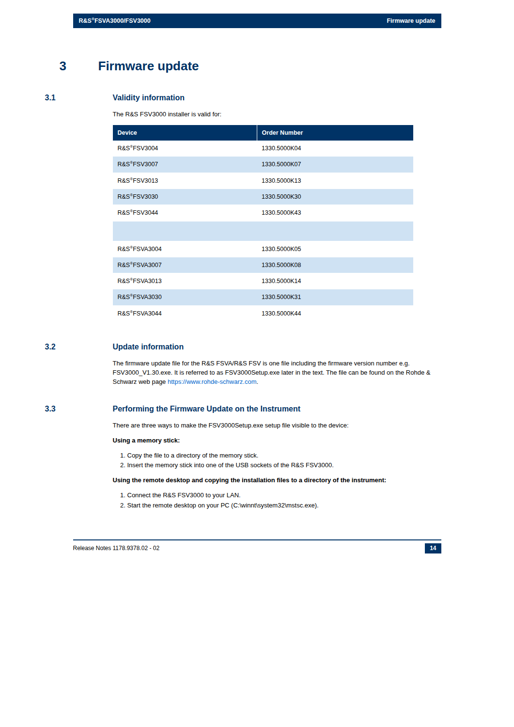R&S®FSVA3000/FSV3000 Firmware update
3 Firmware update
3.1 Validity information
The R&S FSV3000 installer is valid for:
| Device | Order Number |
| --- | --- |
| R&S ® FSV3004 | 1330.5000K04 |
| R&S ® FSV3007 | 1330.5000K07 |
| R&S ® FSV3013 | 1330.5000K13 |
| R&S ® FSV3030 | 1330.5000K30 |
| R&S ® FSV3044 | 1330.5000K43 |
| R&S ® FSVA3004 | 1330.5000K05 |
| R&S ® FSVA3007 | 1330.5000K08 |
| R&S ® FSVA3013 | 1330.5000K14 |
| R&S ® FSVA3030 | 1330.5000K31 |
| R&S ® FSVA3044 | 1330.5000K44 |
3.2 Update information
The firmware update file for the R&S FSVA/R&S FSV is one file including the firmware version number e.g. FSV3000_V1.30.exe. It is referred to as FSV3000Setup.exe later in the text. The file can be found on the Rohde & Schwarz web page https://www.rohde-schwarz.com.
3.3 Performing the Firmware Update on the Instrument
There are three ways to make the FSV3000Setup.exe setup file visible to the device:
Using a memory stick:
Copy the file to a directory of the memory stick.
Insert the memory stick into one of the USB sockets of the R&S FSV3000.
Using the remote desktop and copying the installation files to a directory of the instrument:
Connect the R&S FSV3000 to your LAN.
Start the remote desktop on your PC (C:\winnt\system32\mstsc.exe).
Release Notes 1178.9378.02 - 02 14